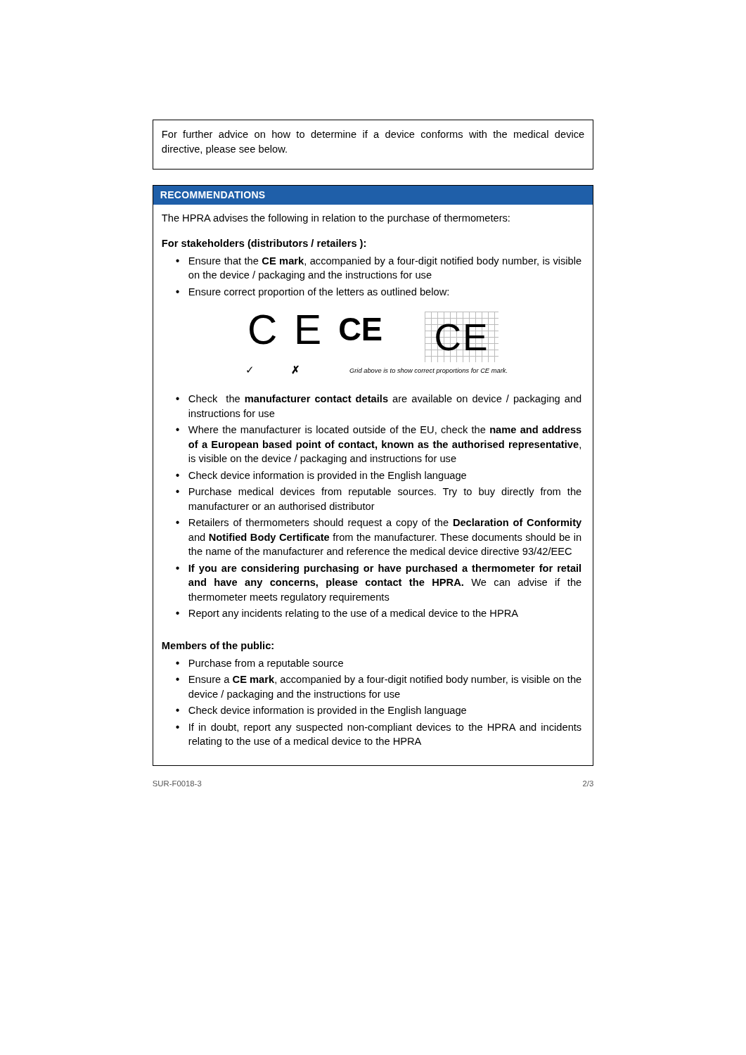For further advice on how to determine if a device conforms with the medical device directive, please see below.
RECOMMENDATIONS
The HPRA advises the following in relation to the purchase of thermometers:
For stakeholders (distributors / retailers ):
Ensure that the CE mark, accompanied by a four-digit notified body number, is visible on the device / packaging and the instructions for use
Ensure correct proportion of the letters as outlined below:
C E
CE
CE
✓ ✗ Grid above is to show correct proportions for CE mark.
Check the manufacturer contact details are available on device / packaging and instructions for use
Where the manufacturer is located outside of the EU, check the name and address of a European based point of contact, known as the authorised representative, is visible on the device / packaging and instructions for use
Check device information is provided in the English language
Purchase medical devices from reputable sources. Try to buy directly from the manufacturer or an authorised distributor
Retailers of thermometers should request a copy of the Declaration of Conformity and Notified Body Certificate from the manufacturer. These documents should be in the name of the manufacturer and reference the medical device directive 93/42/EEC
If you are considering purchasing or have purchased a thermometer for retail and have any concerns, please contact the HPRA. We can advise if the thermometer meets regulatory requirements
Report any incidents relating to the use of a medical device to the HPRA
Members of the public:
Purchase from a reputable source
Ensure a CE mark, accompanied by a four-digit notified body number, is visible on the device / packaging and the instructions for use
Check device information is provided in the English language
If in doubt, report any suspected non-compliant devices to the HPRA and incidents relating to the use of a medical device to the HPRA
SUR-F0018-3 2/3